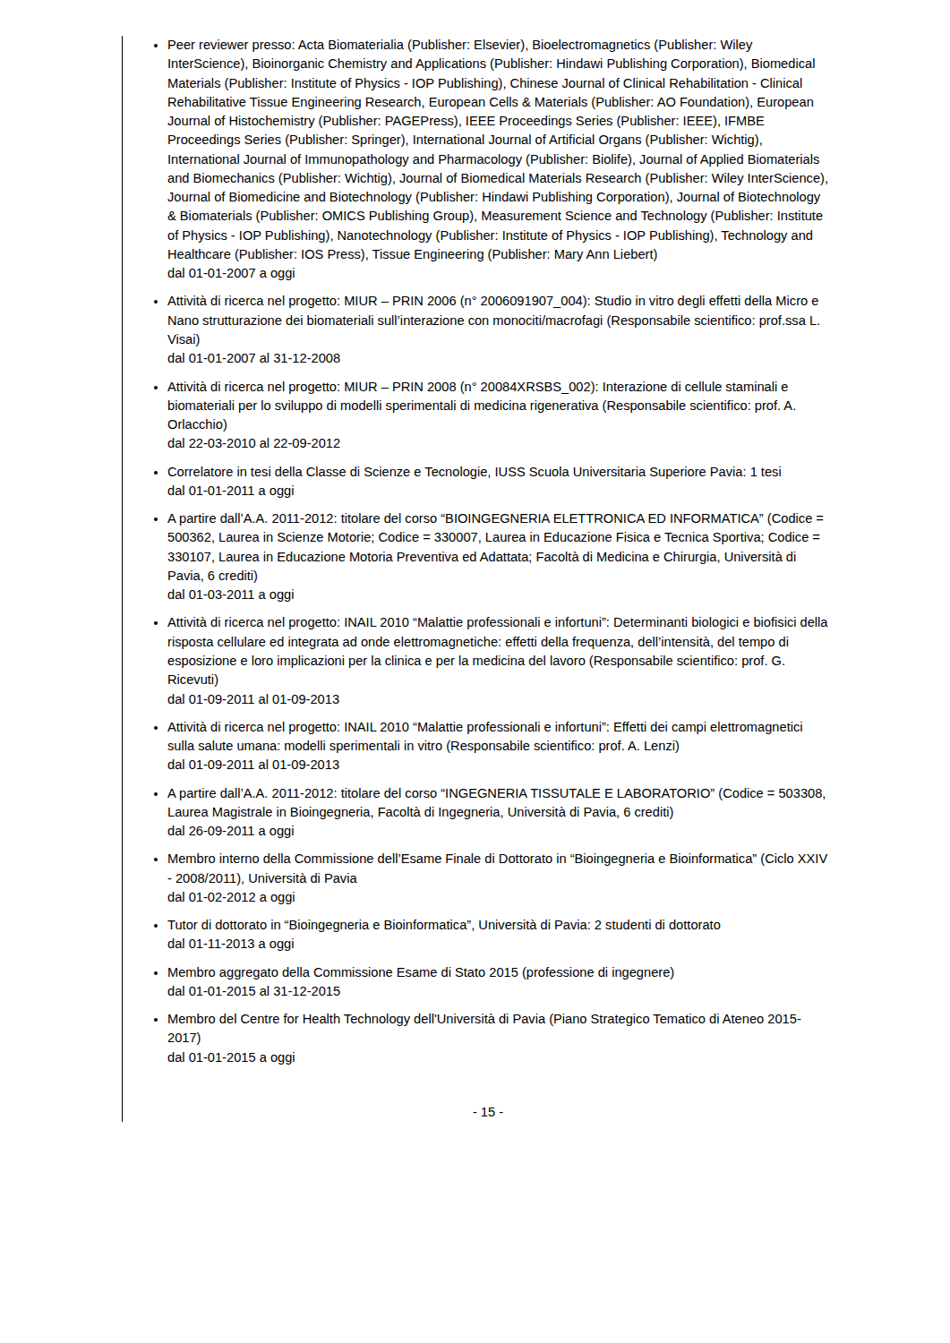Peer reviewer presso: Acta Biomaterialia (Publisher: Elsevier), Bioelectromagnetics (Publisher: Wiley InterScience), Bioinorganic Chemistry and Applications (Publisher: Hindawi Publishing Corporation), Biomedical Materials (Publisher: Institute of Physics - IOP Publishing), Chinese Journal of Clinical Rehabilitation - Clinical Rehabilitative Tissue Engineering Research, European Cells & Materials (Publisher: AO Foundation), European Journal of Histochemistry (Publisher: PAGEPress), IEEE Proceedings Series (Publisher: IEEE), IFMBE Proceedings Series (Publisher: Springer), International Journal of Artificial Organs (Publisher: Wichtig), International Journal of Immunopathology and Pharmacology (Publisher: Biolife), Journal of Applied Biomaterials and Biomechanics (Publisher: Wichtig), Journal of Biomedical Materials Research (Publisher: Wiley InterScience), Journal of Biomedicine and Biotechnology (Publisher: Hindawi Publishing Corporation), Journal of Biotechnology & Biomaterials (Publisher: OMICS Publishing Group), Measurement Science and Technology (Publisher: Institute of Physics - IOP Publishing), Nanotechnology (Publisher: Institute of Physics - IOP Publishing), Technology and Healthcare (Publisher: IOS Press), Tissue Engineering (Publisher: Mary Ann Liebert) dal 01-01-2007 a oggi
Attività di ricerca nel progetto: MIUR – PRIN 2006 (n° 2006091907_004): Studio in vitro degli effetti della Micro e Nano strutturazione dei biomateriali sull’interazione con monociti/macrofagi (Responsabile scientifico: prof.ssa L. Visai) dal 01-01-2007 al 31-12-2008
Attività di ricerca nel progetto: MIUR – PRIN 2008 (n° 20084XRSBS_002): Interazione di cellule staminali e biomateriali per lo sviluppo di modelli sperimentali di medicina rigenerativa (Responsabile scientifico: prof. A. Orlacchio) dal 22-03-2010 al 22-09-2012
Correlatore in tesi della Classe di Scienze e Tecnologie, IUSS Scuola Universitaria Superiore Pavia: 1 tesi dal 01-01-2011 a oggi
A partire dall’A.A. 2011-2012: titolare del corso “BIOINGEGNERIA ELETTRONICA ED INFORMATICA” (Codice = 500362, Laurea in Scienze Motorie; Codice = 330007, Laurea in Educazione Fisica e Tecnica Sportiva; Codice = 330107, Laurea in Educazione Motoria Preventiva ed Adattata; Facoltà di Medicina e Chirurgia, Università di Pavia, 6 crediti) dal 01-03-2011 a oggi
Attività di ricerca nel progetto: INAIL 2010 “Malattie professionali e infortuni”: Determinanti biologici e biofisici della risposta cellulare ed integrata ad onde elettromagnetiche: effetti della frequenza, dell’intensità, del tempo di esposizione e loro implicazioni per la clinica e per la medicina del lavoro (Responsabile scientifico: prof. G. Ricevuti) dal 01-09-2011 al 01-09-2013
Attività di ricerca nel progetto: INAIL 2010 “Malattie professionali e infortuni”: Effetti dei campi elettromagnetici sulla salute umana: modelli sperimentali in vitro (Responsabile scientifico: prof. A. Lenzi) dal 01-09-2011 al 01-09-2013
A partire dall’A.A. 2011-2012: titolare del corso “INGEGNERIA TISSUTALE E LABORATORIO” (Codice = 503308, Laurea Magistrale in Bioingegneria, Facoltà di Ingegneria, Università di Pavia, 6 crediti) dal 26-09-2011 a oggi
Membro interno della Commissione dell’Esame Finale di Dottorato in “Bioingegneria e Bioinformatica” (Ciclo XXIV - 2008/2011), Università di Pavia dal 01-02-2012 a oggi
Tutor di dottorato in “Bioingegneria e Bioinformatica”, Università di Pavia: 2 studenti di dottorato dal 01-11-2013 a oggi
Membro aggregato della Commissione Esame di Stato 2015 (professione di ingegnere) dal 01-01-2015 al 31-12-2015
Membro del Centre for Health Technology dell'Università di Pavia (Piano Strategico Tematico di Ateneo 2015-2017) dal 01-01-2015 a oggi
- 15 -